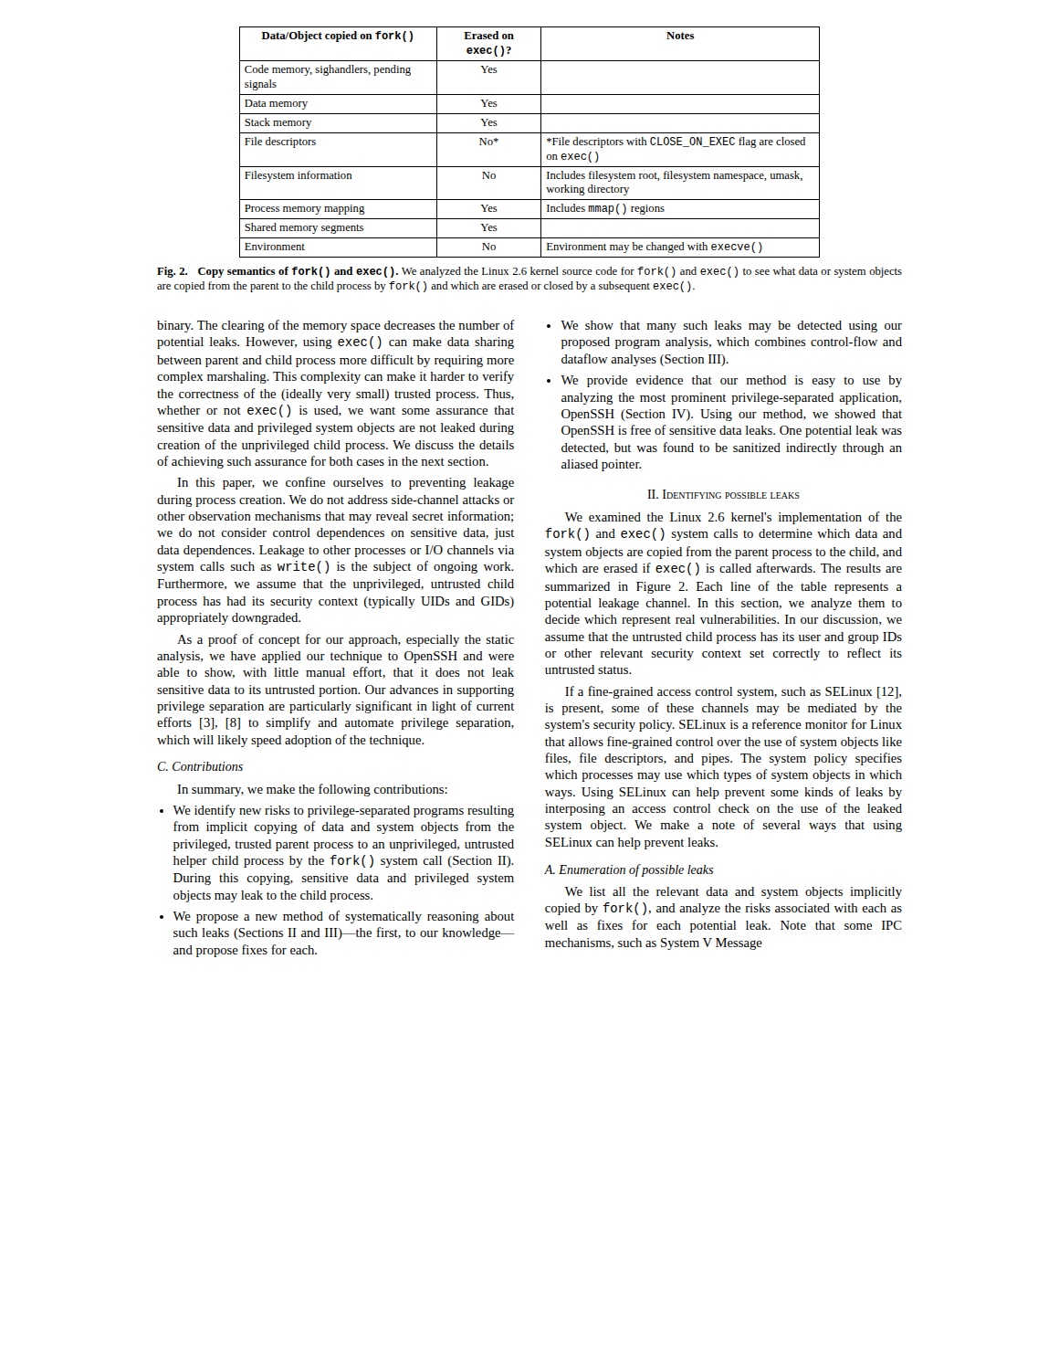| Data/Object copied on fork() | Erased on exec() ? | Notes |
| --- | --- | --- |
| Code memory, sighandlers, pending signals | Yes | |
| Data memory | Yes | |
| Stack memory | Yes | |
| File descriptors | No* | *File descriptors with CLOSE_ON_EXEC flag are closed on exec() |
| Filesystem information | No | Includes filesystem root, filesystem namespace, umask, working directory |
| Process memory mapping | Yes | Includes mmap() regions |
| Shared memory segments | Yes | |
| Environment | No | Environment may be changed with execve() |
Fig. 2. Copy semantics of fork() and exec(). We analyzed the Linux 2.6 kernel source code for fork() and exec() to see what data or system objects are copied from the parent to the child process by fork() and which are erased or closed by a subsequent exec().
binary. The clearing of the memory space decreases the number of potential leaks. However, using exec() can make data sharing between parent and child process more difficult by requiring more complex marshaling. This complexity can make it harder to verify the correctness of the (ideally very small) trusted process. Thus, whether or not exec() is used, we want some assurance that sensitive data and privileged system objects are not leaked during creation of the unprivileged child process. We discuss the details of achieving such assurance for both cases in the next section.
In this paper, we confine ourselves to preventing leakage during process creation. We do not address side-channel attacks or other observation mechanisms that may reveal secret information; we do not consider control dependences on sensitive data, just data dependences. Leakage to other processes or I/O channels via system calls such as write() is the subject of ongoing work. Furthermore, we assume that the unprivileged, untrusted child process has had its security context (typically UIDs and GIDs) appropriately downgraded.
As a proof of concept for our approach, especially the static analysis, we have applied our technique to OpenSSH and were able to show, with little manual effort, that it does not leak sensitive data to its untrusted portion. Our advances in supporting privilege separation are particularly significant in light of current efforts [3], [8] to simplify and automate privilege separation, which will likely speed adoption of the technique.
C. Contributions
In summary, we make the following contributions:
We identify new risks to privilege-separated programs resulting from implicit copying of data and system objects from the privileged, trusted parent process to an unprivileged, untrusted helper child process by the fork() system call (Section II). During this copying, sensitive data and privileged system objects may leak to the child process.
We propose a new method of systematically reasoning about such leaks (Sections II and III)—the first, to our knowledge—and propose fixes for each.
We show that many such leaks may be detected using our proposed program analysis, which combines control-flow and dataflow analyses (Section III).
We provide evidence that our method is easy to use by analyzing the most prominent privilege-separated application, OpenSSH (Section IV). Using our method, we showed that OpenSSH is free of sensitive data leaks. One potential leak was detected, but was found to be sanitized indirectly through an aliased pointer.
II. Identifying possible leaks
We examined the Linux 2.6 kernel's implementation of the fork() and exec() system calls to determine which data and system objects are copied from the parent process to the child, and which are erased if exec() is called afterwards. The results are summarized in Figure 2. Each line of the table represents a potential leakage channel. In this section, we analyze them to decide which represent real vulnerabilities. In our discussion, we assume that the untrusted child process has its user and group IDs or other relevant security context set correctly to reflect its untrusted status.
If a fine-grained access control system, such as SELinux [12], is present, some of these channels may be mediated by the system's security policy. SELinux is a reference monitor for Linux that allows fine-grained control over the use of system objects like files, file descriptors, and pipes. The system policy specifies which processes may use which types of system objects in which ways. Using SELinux can help prevent some kinds of leaks by interposing an access control check on the use of the leaked system object. We make a note of several ways that using SELinux can help prevent leaks.
A. Enumeration of possible leaks
We list all the relevant data and system objects implicitly copied by fork(), and analyze the risks associated with each as well as fixes for each potential leak. Note that some IPC mechanisms, such as System V Message